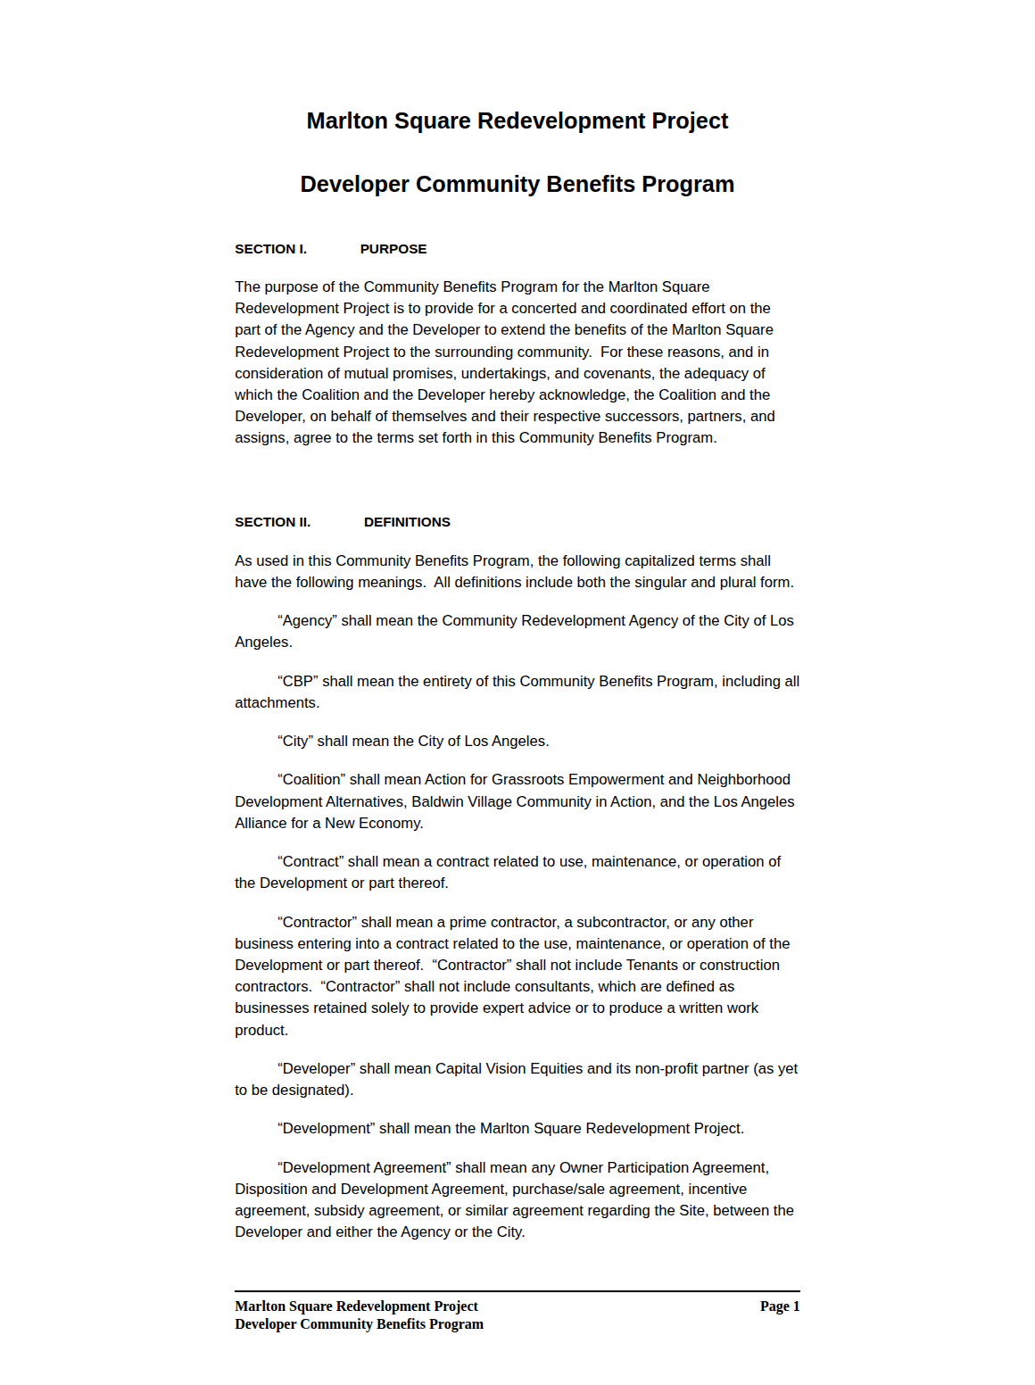Marlton Square Redevelopment Project
Developer Community Benefits Program
SECTION I. PURPOSE
The purpose of the Community Benefits Program for the Marlton Square Redevelopment Project is to provide for a concerted and coordinated effort on the part of the Agency and the Developer to extend the benefits of the Marlton Square Redevelopment Project to the surrounding community. For these reasons, and in consideration of mutual promises, undertakings, and covenants, the adequacy of which the Coalition and the Developer hereby acknowledge, the Coalition and the Developer, on behalf of themselves and their respective successors, partners, and assigns, agree to the terms set forth in this Community Benefits Program.
SECTION II. DEFINITIONS
As used in this Community Benefits Program, the following capitalized terms shall have the following meanings. All definitions include both the singular and plural form.
“Agency” shall mean the Community Redevelopment Agency of the City of Los Angeles.
“CBP” shall mean the entirety of this Community Benefits Program, including all attachments.
“City” shall mean the City of Los Angeles.
“Coalition” shall mean Action for Grassroots Empowerment and Neighborhood Development Alternatives, Baldwin Village Community in Action, and the Los Angeles Alliance for a New Economy.
“Contract” shall mean a contract related to use, maintenance, or operation of the Development or part thereof.
“Contractor” shall mean a prime contractor, a subcontractor, or any other business entering into a contract related to the use, maintenance, or operation of the Development or part thereof. “Contractor” shall not include Tenants or construction contractors. “Contractor” shall not include consultants, which are defined as businesses retained solely to provide expert advice or to produce a written work product.
“Developer” shall mean Capital Vision Equities and its non-profit partner (as yet to be designated).
“Development” shall mean the Marlton Square Redevelopment Project.
“Development Agreement” shall mean any Owner Participation Agreement, Disposition and Development Agreement, purchase/sale agreement, incentive agreement, subsidy agreement, or similar agreement regarding the Site, between the Developer and either the Agency or the City.
Marlton Square Redevelopment Project
Developer Community Benefits Program
Page 1